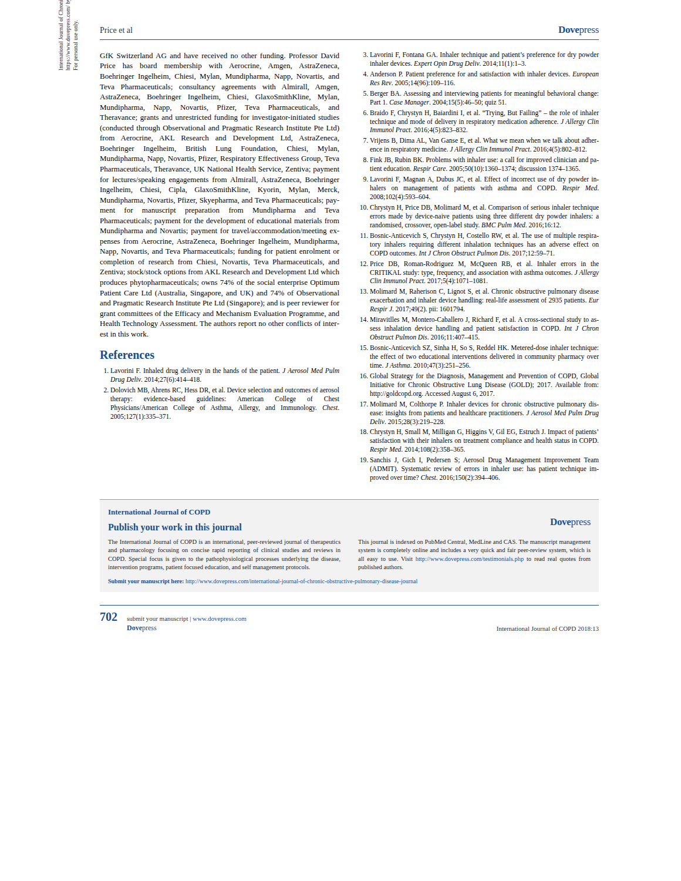International Journal of Chronic Obstructive Pulmonary Disease downloaded from https://www.dovepress.com/ by 139.133.148.28 on 13-Mar-2018
For personal use only.
Price et al
Dove press
GfK Switzerland AG and have received no other funding. Professor David Price has board membership with Aerocrine, Amgen, AstraZeneca, Boehringer Ingelheim, Chiesi, Mylan, Mundipharma, Napp, Novartis, and Teva Pharmaceuticals; consultancy agreements with Almirall, Amgen, AstraZeneca, Boehringer Ingelheim, Chiesi, GlaxoSmithKline, Mylan, Mundipharma, Napp, Novartis, Pfizer, Teva Pharmaceuticals, and Theravance; grants and unrestricted funding for investigator-initiated studies (conducted through Observational and Pragmatic Research Institute Pte Ltd) from Aerocrine, AKL Research and Development Ltd, AstraZeneca, Boehringer Ingelheim, British Lung Foundation, Chiesi, Mylan, Mundipharma, Napp, Novartis, Pfizer, Respiratory Effectiveness Group, Teva Pharmaceuticals, Theravance, UK National Health Service, Zentiva; payment for lectures/speaking engagements from Almirall, AstraZeneca, Boehringer Ingelheim, Chiesi, Cipla, GlaxoSmithKline, Kyorin, Mylan, Merck, Mundipharma, Novartis, Pfizer, Skyepharma, and Teva Pharmaceuticals; payment for manuscript preparation from Mundipharma and Teva Pharmaceuticals; payment for the development of educational materials from Mundipharma and Novartis; payment for travel/accommodation/meeting expenses from Aerocrine, AstraZeneca, Boehringer Ingelheim, Mundipharma, Napp, Novartis, and Teva Pharmaceuticals; funding for patient enrolment or completion of research from Chiesi, Novartis, Teva Pharmaceuticals, and Zentiva; stock/stock options from AKL Research and Development Ltd which produces phytopharmaceuticals; owns 74% of the social enterprise Optimum Patient Care Ltd (Australia, Singapore, and UK) and 74% of Observational and Pragmatic Research Institute Pte Ltd (Singapore); and is peer reviewer for grant committees of the Efficacy and Mechanism Evaluation Programme, and Health Technology Assessment. The authors report no other conflicts of interest in this work.
References
Lavorini F. Inhaled drug delivery in the hands of the patient. J Aerosol Med Pulm Drug Deliv. 2014;27(6):414–418.
Dolovich MB, Ahrens RC, Hess DR, et al. Device selection and outcomes of aerosol therapy: evidence-based guidelines: American College of Chest Physicians/American College of Asthma, Allergy, and Immunology. Chest. 2005;127(1):335–371.
Lavorini F, Fontana GA. Inhaler technique and patient’s preference for dry powder inhaler devices. Expert Opin Drug Deliv. 2014;11(1):1–3.
Anderson P. Patient preference for and satisfaction with inhaler devices. European Res Rev. 2005;14(96):109–116.
Berger BA. Assessing and interviewing patients for meaningful behavioral change: Part 1. Case Manager. 2004;15(5):46–50; quiz 51.
Braido F, Chrystyn H, Baiardini I, et al. “Trying, But Failing” – the role of inhaler technique and mode of delivery in respiratory medication adherence. J Allergy Clin Immunol Pract. 2016;4(5):823–832.
Vrijens B, Dima AL, Van Ganse E, et al. What we mean when we talk about adherence in respiratory medicine. J Allergy Clin Immunol Pract. 2016;4(5):802–812.
Fink JB, Rubin BK. Problems with inhaler use: a call for improved clinician and patient education. Respir Care. 2005;50(10):1360–1374; discussion 1374–1365.
Lavorini F, Magnan A, Dubus JC, et al. Effect of incorrect use of dry powder inhalers on management of patients with asthma and COPD. Respir Med. 2008;102(4):593–604.
Chrystyn H, Price DB, Molimard M, et al. Comparison of serious inhaler technique errors made by device-naive patients using three different dry powder inhalers: a randomised, crossover, open-label study. BMC Pulm Med. 2016;16:12.
Bosnic-Anticevich S, Chrystyn H, Costello RW, et al. The use of multiple respiratory inhalers requiring different inhalation techniques has an adverse effect on COPD outcomes. Int J Chron Obstruct Pulmon Dis. 2017;12:59–71.
Price DB, Roman-Rodriguez M, McQueen RB, et al. Inhaler errors in the CRITIKAL study: type, frequency, and association with asthma outcomes. J Allergy Clin Immunol Pract. 2017;5(4):1071–1081.
Molimard M, Raherison C, Lignot S, et al. Chronic obstructive pulmonary disease exacerbation and inhaler device handling: real-life assessment of 2935 patients. Eur Respir J. 2017;49(2). pii: 1601794.
Miravitlles M, Montero-Caballero J, Richard F, et al. A cross-sectional study to assess inhalation device handling and patient satisfaction in COPD. Int J Chron Obstruct Pulmon Dis. 2016;11:407–415.
Bosnic-Anticevich SZ, Sinha H, So S, Reddel HK. Metered-dose inhaler technique: the effect of two educational interventions delivered in community pharmacy over time. J Asthma. 2010;47(3):251–256.
Global Strategy for the Diagnosis, Management and Prevention of COPD, Global Initiative for Chronic Obstructive Lung Disease (GOLD); 2017. Available from: http://goldcopd.org. Accessed August 6, 2017.
Molimard M, Colthorpe P. Inhaler devices for chronic obstructive pulmonary disease: insights from patients and healthcare practitioners. J Aerosol Med Pulm Drug Deliv. 2015;28(3):219–228.
Chrystyn H, Small M, Milligan G, Higgins V, Gil EG, Estruch J. Impact of patients’ satisfaction with their inhalers on treatment compliance and health status in COPD. Respir Med. 2014;108(2):358–365.
Sanchis J, Gich I, Pedersen S; Aerosol Drug Management Improvement Team (ADMIT). Systematic review of errors in inhaler use: has patient technique improved over time? Chest. 2016;150(2):394–406.
International Journal of COPD
Publish your work in this journal
Dove press
The International Journal of COPD is an international, peer-reviewed journal of therapeutics and pharmacology focusing on concise rapid reporting of clinical studies and reviews in COPD. Special focus is given to the pathophysiological processes underlying the disease, intervention programs, patient focused education, and self management protocols.
This journal is indexed on PubMed Central, MedLine and CAS. The manuscript management system is completely online and includes a very quick and fair peer-review system, which is all easy to use. Visit http://www.dovepress.com/testimonials.php to read real quotes from published authors.
Submit your manuscript here: http://www.dovepress.com/international-journal-of-chronic-obstructive-pulmonary-disease-journal
702 submit your manuscript | www.dovepress.com
Dove press
International Journal of COPD 2018:13